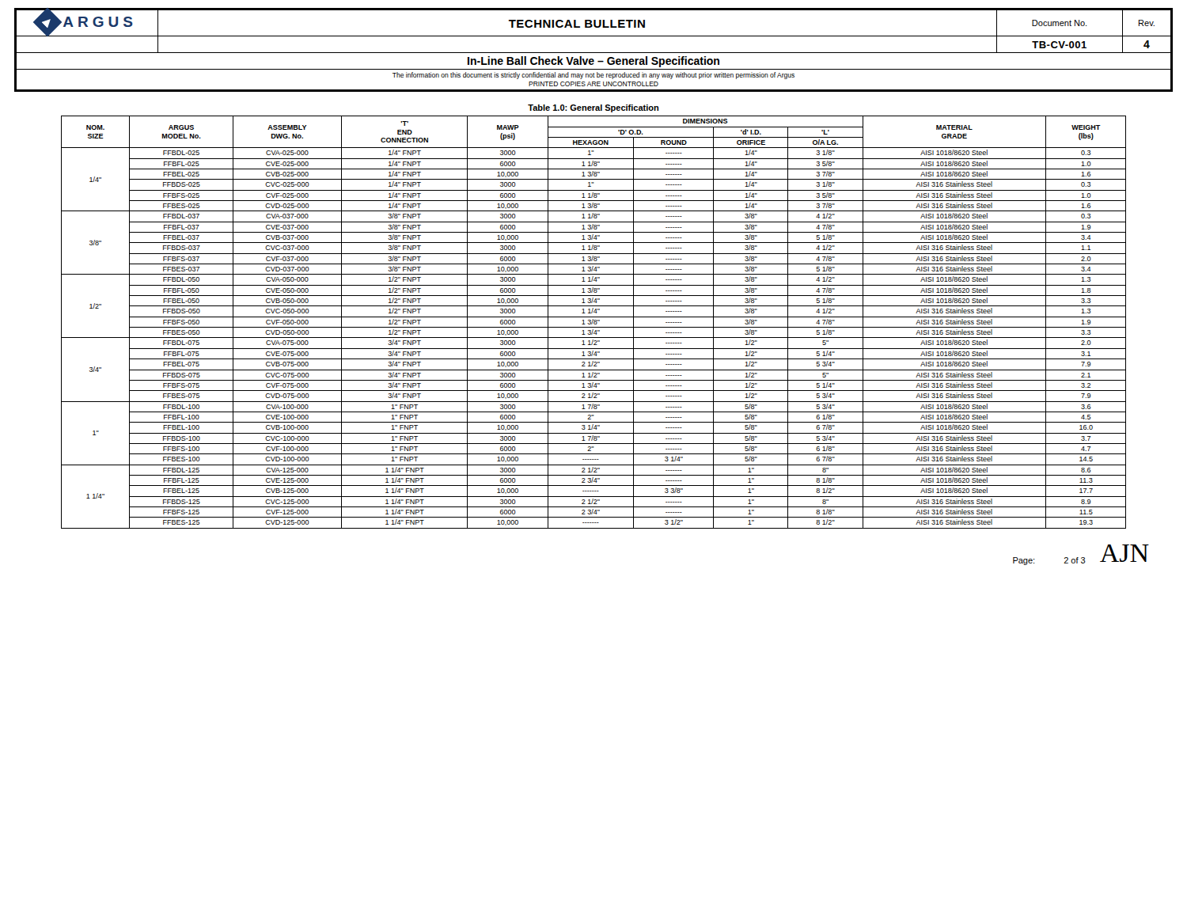| ARGUS | TECHNICAL BULLETIN | Document No. | Rev. |
| | | TB-CV-001 | 4 |
| In-Line Ball Check Valve – General Specification |
| The information on this document is strictly confidential and may not be reproduced in any way without prior written permission of Argus PRINTED COPIES ARE UNCONTROLLED |
Table 1.0: General Specification
| NOM. SIZE | ARGUS MODEL No. | ASSEMBLY DWG. No. | 'T' END CONNECTION | MAWP (psi) | DIMENSIONS | MATERIAL GRADE | WEIGHT (lbs) |
| --- | --- | --- | --- | --- | --- | --- | --- |
| 'D' O.D. | 'd' I.D. | 'L' |
| HEXAGON | ROUND | ORIFICE | O/A LG. |
| 1/4" | FFBDL-025 | CVA-025-000 | 1/4" FNPT | 3000 | 1" | ------- | 1/4" | 3 1/8" | AISI 1018/8620 Steel | 0.3 |
| FFBFL-025 | CVE-025-000 | 1/4" FNPT | 6000 | 1 1/8" | ------- | 1/4" | 3 5/8" | AISI 1018/8620 Steel | 1.0 |
| FFBEL-025 | CVB-025-000 | 1/4" FNPT | 10,000 | 1 3/8" | ------- | 1/4" | 3 7/8" | AISI 1018/8620 Steel | 1.6 |
| FFBDS-025 | CVC-025-000 | 1/4" FNPT | 3000 | 1" | ------- | 1/4" | 3 1/8" | AISI 316 Stainless Steel | 0.3 |
| FFBFS-025 | CVF-025-000 | 1/4" FNPT | 6000 | 1 1/8" | ------- | 1/4" | 3 5/8" | AISI 316 Stainless Steel | 1.0 |
| FFBES-025 | CVD-025-000 | 1/4" FNPT | 10,000 | 1 3/8" | ------- | 1/4" | 3 7/8" | AISI 316 Stainless Steel | 1.6 |
| 3/8" | FFBDL-037 | CVA-037-000 | 3/8" FNPT | 3000 | 1 1/8" | ------- | 3/8" | 4 1/2" | AISI 1018/8620 Steel | 0.3 |
| FFBFL-037 | CVE-037-000 | 3/8" FNPT | 6000 | 1 3/8" | ------- | 3/8" | 4 7/8" | AISI 1018/8620 Steel | 1.9 |
| FFBEL-037 | CVB-037-000 | 3/8" FNPT | 10,000 | 1 3/4" | ------- | 3/8" | 5 1/8" | AISI 1018/8620 Steel | 3.4 |
| FFBDS-037 | CVC-037-000 | 3/8" FNPT | 3000 | 1 1/8" | ------- | 3/8" | 4 1/2" | AISI 316 Stainless Steel | 1.1 |
| FFBFS-037 | CVF-037-000 | 3/8" FNPT | 6000 | 1 3/8" | ------- | 3/8" | 4 7/8" | AISI 316 Stainless Steel | 2.0 |
| FFBES-037 | CVD-037-000 | 3/8" FNPT | 10,000 | 1 3/4" | ------- | 3/8" | 5 1/8" | AISI 316 Stainless Steel | 3.4 |
| 1/2" | FFBDL-050 | CVA-050-000 | 1/2" FNPT | 3000 | 1 1/4" | ------- | 3/8" | 4 1/2" | AISI 1018/8620 Steel | 1.3 |
| FFBFL-050 | CVE-050-000 | 1/2" FNPT | 6000 | 1 3/8" | ------- | 3/8" | 4 7/8" | AISI 1018/8620 Steel | 1.8 |
| FFBEL-050 | CVB-050-000 | 1/2" FNPT | 10,000 | 1 3/4" | ------- | 3/8" | 5 1/8" | AISI 1018/8620 Steel | 3.3 |
| FFBDS-050 | CVC-050-000 | 1/2" FNPT | 3000 | 1 1/4" | ------- | 3/8" | 4 1/2" | AISI 316 Stainless Steel | 1.3 |
| FFBFS-050 | CVF-050-000 | 1/2" FNPT | 6000 | 1 3/8" | ------- | 3/8" | 4 7/8" | AISI 316 Stainless Steel | 1.9 |
| FFBES-050 | CVD-050-000 | 1/2" FNPT | 10,000 | 1 3/4" | ------- | 3/8" | 5 1/8" | AISI 316 Stainless Steel | 3.3 |
| 3/4" | FFBDL-075 | CVA-075-000 | 3/4" FNPT | 3000 | 1 1/2" | ------- | 1/2" | 5" | AISI 1018/8620 Steel | 2.0 |
| FFBFL-075 | CVE-075-000 | 3/4" FNPT | 6000 | 1 3/4" | ------- | 1/2" | 5 1/4" | AISI 1018/8620 Steel | 3.1 |
| FFBEL-075 | CVB-075-000 | 3/4" FNPT | 10,000 | 2 1/2" | ------- | 1/2" | 5 3/4" | AISI 1018/8620 Steel | 7.9 |
| FFBDS-075 | CVC-075-000 | 3/4" FNPT | 3000 | 1 1/2" | ------- | 1/2" | 5" | AISI 316 Stainless Steel | 2.1 |
| FFBFS-075 | CVF-075-000 | 3/4" FNPT | 6000 | 1 3/4" | ------- | 1/2" | 5 1/4" | AISI 316 Stainless Steel | 3.2 |
| FFBES-075 | CVD-075-000 | 3/4" FNPT | 10,000 | 2 1/2" | ------- | 1/2" | 5 3/4" | AISI 316 Stainless Steel | 7.9 |
| 1" | FFBDL-100 | CVA-100-000 | 1" FNPT | 3000 | 1 7/8" | ------- | 5/8" | 5 3/4" | AISI 1018/8620 Steel | 3.6 |
| FFBFL-100 | CVE-100-000 | 1" FNPT | 6000 | 2" | ------- | 5/8" | 6 1/8" | AISI 1018/8620 Steel | 4.5 |
| FFBEL-100 | CVB-100-000 | 1" FNPT | 10,000 | 3 1/4" | ------- | 5/8" | 6 7/8" | AISI 1018/8620 Steel | 16.0 |
| FFBDS-100 | CVC-100-000 | 1" FNPT | 3000 | 1 7/8" | ------- | 5/8" | 5 3/4" | AISI 316 Stainless Steel | 3.7 |
| FFBFS-100 | CVF-100-000 | 1" FNPT | 6000 | 2" | ------- | 5/8" | 6 1/8" | AISI 316 Stainless Steel | 4.7 |
| FFBES-100 | CVD-100-000 | 1" FNPT | 10,000 | ------- | 3 1/4" | 5/8" | 6 7/8" | AISI 316 Stainless Steel | 14.5 |
| 1 1/4" | FFBDL-125 | CVA-125-000 | 1 1/4" FNPT | 3000 | 2 1/2" | ------- | 1" | 8" | AISI 1018/8620 Steel | 8.6 |
| FFBFL-125 | CVE-125-000 | 1 1/4" FNPT | 6000 | 2 3/4" | ------- | 1" | 8 1/8" | AISI 1018/8620 Steel | 11.3 |
| FFBEL-125 | CVB-125-000 | 1 1/4" FNPT | 10,000 | ------- | 3 3/8" | 1" | 8 1/2" | AISI 1018/8620 Steel | 17.7 |
| FFBDS-125 | CVC-125-000 | 1 1/4" FNPT | 3000 | 2 1/2" | ------- | 1" | 8" | AISI 316 Stainless Steel | 8.9 |
| FFBFS-125 | CVF-125-000 | 1 1/4" FNPT | 6000 | 2 3/4" | ------- | 1" | 8 1/8" | AISI 316 Stainless Steel | 11.5 |
| FFBES-125 | CVD-125-000 | 1 1/4" FNPT | 10,000 | ------- | 3 1/2" | 1" | 8 1/2" | AISI 316 Stainless Steel | 19.3 |
Page: 2 of 3 AJN